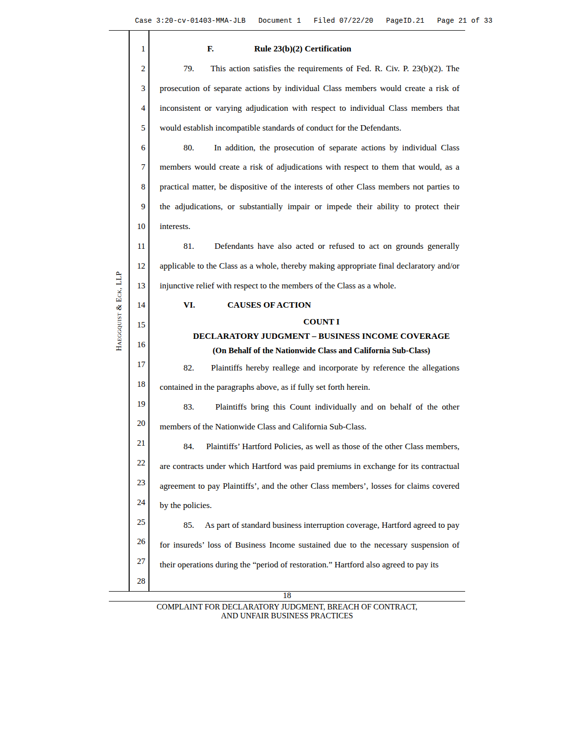Case 3:20-cv-01403-MMA-JLB Document 1 Filed 07/22/20 PageID.21 Page 21 of 33
Haeggquist & Eck, LLP
1
2
3
4
5
6
7
8
9
10
11
12
13
14
15
16
17
18
19
20
21
22
23
24
25
26
27
28
F. Rule 23(b)(2) Certification
79. This action satisfies the requirements of Fed. R. Civ. P. 23(b)(2). The prosecution of separate actions by individual Class members would create a risk of inconsistent or varying adjudication with respect to individual Class members that would establish incompatible standards of conduct for the Defendants.
80. In addition, the prosecution of separate actions by individual Class members would create a risk of adjudications with respect to them that would, as a practical matter, be dispositive of the interests of other Class members not parties to the adjudications, or substantially impair or impede their ability to protect their interests.
81. Defendants have also acted or refused to act on grounds generally applicable to the Class as a whole, thereby making appropriate final declaratory and/or injunctive relief with respect to the members of the Class as a whole.
VI. CAUSES OF ACTION
COUNT I DECLARATORY JUDGMENT – BUSINESS INCOME COVERAGE (On Behalf of the Nationwide Class and California Sub-Class)
82. Plaintiffs hereby reallege and incorporate by reference the allegations contained in the paragraphs above, as if fully set forth herein.
83. Plaintiffs bring this Count individually and on behalf of the other members of the Nationwide Class and California Sub-Class.
84. Plaintiffs’ Hartford Policies, as well as those of the other Class members, are contracts under which Hartford was paid premiums in exchange for its contractual agreement to pay Plaintiffs’, and the other Class members’, losses for claims covered by the policies.
85. As part of standard business interruption coverage, Hartford agreed to pay for insureds’ loss of Business Income sustained due to the necessary suspension of their operations during the “period of restoration.” Hartford also agreed to pay its
18
COMPLAINT FOR DECLARATORY JUDGMENT, BREACH OF CONTRACT,
AND UNFAIR BUSINESS PRACTICES